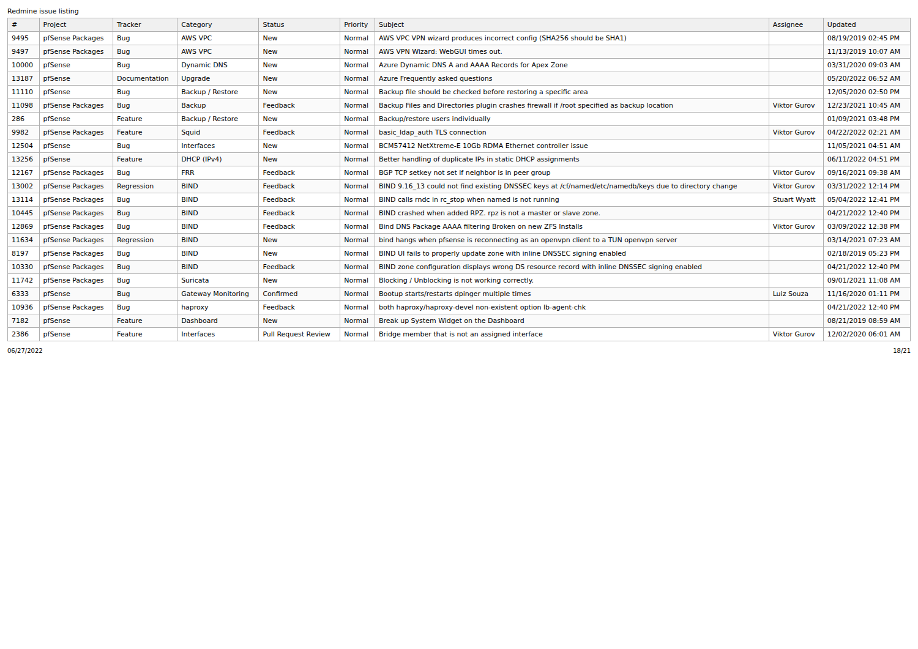Redmine issue listing
| # | Project | Tracker | Category | Status | Priority | Subject | Assignee | Updated |
| --- | --- | --- | --- | --- | --- | --- | --- | --- |
| 9495 | pfSense Packages | Bug | AWS VPC | New | Normal | AWS VPC VPN wizard produces incorrect config (SHA256 should be SHA1) | | 08/19/2019 02:45 PM |
| 9497 | pfSense Packages | Bug | AWS VPC | New | Normal | AWS VPN Wizard: WebGUI times out. | | 11/13/2019 10:07 AM |
| 10000 | pfSense | Bug | Dynamic DNS | New | Normal | Azure Dynamic DNS A and AAAA Records for Apex Zone | | 03/31/2020 09:03 AM |
| 13187 | pfSense | Documentation | Upgrade | New | Normal | Azure Frequently asked questions | | 05/20/2022 06:52 AM |
| 11110 | pfSense | Bug | Backup / Restore | New | Normal | Backup file should be checked before restoring a specific area | | 12/05/2020 02:50 PM |
| 11098 | pfSense Packages | Bug | Backup | Feedback | Normal | Backup Files and Directories plugin crashes firewall if /root specified as backup location | Viktor Gurov | 12/23/2021 10:45 AM |
| 286 | pfSense | Feature | Backup / Restore | New | Normal | Backup/restore users individually | | 01/09/2021 03:48 PM |
| 9982 | pfSense Packages | Feature | Squid | Feedback | Normal | basic_ldap_auth TLS connection | Viktor Gurov | 04/22/2022 02:21 AM |
| 12504 | pfSense | Bug | Interfaces | New | Normal | BCM57412 NetXtreme-E 10Gb RDMA Ethernet controller issue | | 11/05/2021 04:51 AM |
| 13256 | pfSense | Feature | DHCP (IPv4) | New | Normal | Better handling of duplicate IPs in static DHCP assignments | | 06/11/2022 04:51 PM |
| 12167 | pfSense Packages | Bug | FRR | Feedback | Normal | BGP TCP setkey not set if neighbor is in peer group | Viktor Gurov | 09/16/2021 09:38 AM |
| 13002 | pfSense Packages | Regression | BIND | Feedback | Normal | BIND 9.16_13 could not find existing DNSSEC keys at /cf/named/etc/namedb/keys due to directory change | Viktor Gurov | 03/31/2022 12:14 PM |
| 13114 | pfSense Packages | Bug | BIND | Feedback | Normal | BIND calls rndc in rc_stop when named is not running | Stuart Wyatt | 05/04/2022 12:41 PM |
| 10445 | pfSense Packages | Bug | BIND | Feedback | Normal | BIND crashed when added RPZ. rpz is not a master or slave zone. | | 04/21/2022 12:40 PM |
| 12869 | pfSense Packages | Bug | BIND | Feedback | Normal | Bind DNS Package AAAA filtering Broken on new ZFS Installs | Viktor Gurov | 03/09/2022 12:38 PM |
| 11634 | pfSense Packages | Regression | BIND | New | Normal | bind hangs when pfsense is reconnecting as an openvpn client to a TUN openvpn server | | 03/14/2021 07:23 AM |
| 8197 | pfSense Packages | Bug | BIND | New | Normal | BIND UI fails to properly update zone with inline DNSSEC signing enabled | | 02/18/2019 05:23 PM |
| 10330 | pfSense Packages | Bug | BIND | Feedback | Normal | BIND zone configuration displays wrong DS resource record with inline DNSSEC signing enabled | | 04/21/2022 12:40 PM |
| 11742 | pfSense Packages | Bug | Suricata | New | Normal | Blocking / Unblocking is not working correctly. | | 09/01/2021 11:08 AM |
| 6333 | pfSense | Bug | Gateway Monitoring | Confirmed | Normal | Bootup starts/restarts dpinger multiple times | Luiz Souza | 11/16/2020 01:11 PM |
| 10936 | pfSense Packages | Bug | haproxy | Feedback | Normal | both haproxy/haproxy-devel non-existent option lb-agent-chk | | 04/21/2022 12:40 PM |
| 7182 | pfSense | Feature | Dashboard | New | Normal | Break up System Widget on the Dashboard | | 08/21/2019 08:59 AM |
| 2386 | pfSense | Feature | Interfaces | Pull Request Review | Normal | Bridge member that is not an assigned interface | Viktor Gurov | 12/02/2020 06:01 AM |
06/27/2022 18/21